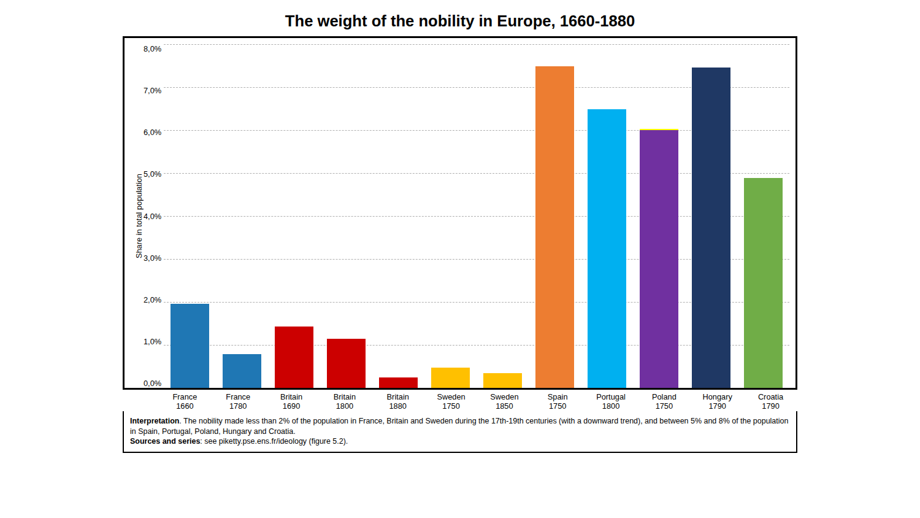The weight of the nobility in Europe, 1660-1880
Share in total population
8,0%
7,0%
6,0%
5,0%
4,0%
3,0%
2,0%
1,0%
0,0%
France
1660 France
1780 Britain
1690 Britain
1800 Britain
1880 Sweden
1750 Sweden
1850 Spain
1750 Portugal
1800 Poland
1750 Hongary
1790 Croatia
1790
Interpretation. The nobility made less than 2% of the population in France, Britain and Sweden during the 17th-19th centuries (with a downward trend), and between 5% and 8% of the population in Spain, Portugal, Poland, Hungary and Croatia.
Sources and series: see piketty.pse.ens.fr/ideology (figure 5.2).